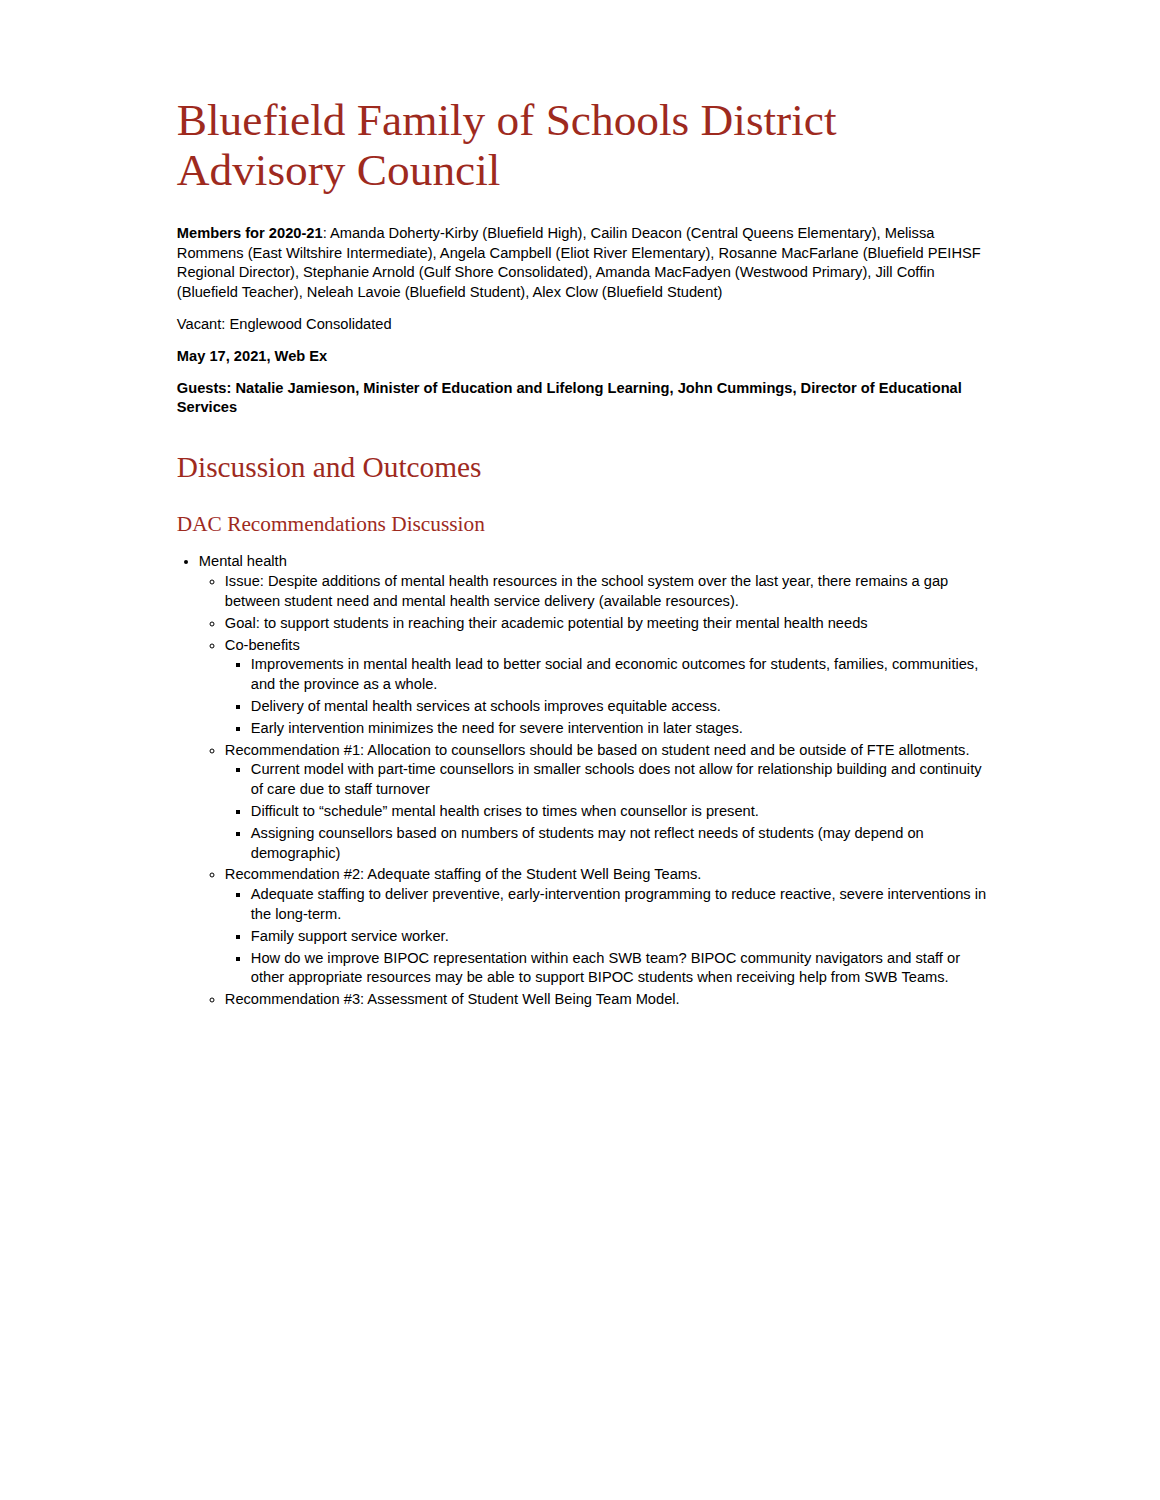Bluefield Family of Schools District Advisory Council
Members for 2020-21: Amanda Doherty-Kirby (Bluefield High), Cailin Deacon (Central Queens Elementary), Melissa Rommens (East Wiltshire Intermediate), Angela Campbell (Eliot River Elementary), Rosanne MacFarlane (Bluefield PEIHSF Regional Director), Stephanie Arnold (Gulf Shore Consolidated), Amanda MacFadyen (Westwood Primary), Jill Coffin (Bluefield Teacher), Neleah Lavoie (Bluefield Student), Alex Clow (Bluefield Student)
Vacant: Englewood Consolidated
May 17, 2021, Web Ex
Guests: Natalie Jamieson, Minister of Education and Lifelong Learning, John Cummings, Director of Educational Services
Discussion and Outcomes
DAC Recommendations Discussion
Mental health
Issue: Despite additions of mental health resources in the school system over the last year, there remains a gap between student need and mental health service delivery (available resources).
Goal: to support students in reaching their academic potential by meeting their mental health needs
Co-benefits
Improvements in mental health lead to better social and economic outcomes for students, families, communities, and the province as a whole.
Delivery of mental health services at schools improves equitable access.
Early intervention minimizes the need for severe intervention in later stages.
Recommendation #1: Allocation to counsellors should be based on student need and be outside of FTE allotments.
Current model with part-time counsellors in smaller schools does not allow for relationship building and continuity of care due to staff turnover
Difficult to “schedule” mental health crises to times when counsellor is present.
Assigning counsellors based on numbers of students may not reflect needs of students (may depend on demographic)
Recommendation #2: Adequate staffing of the Student Well Being Teams.
Adequate staffing to deliver preventive, early-intervention programming to reduce reactive, severe interventions in the long-term.
Family support service worker.
How do we improve BIPOC representation within each SWB team? BIPOC community navigators and staff or other appropriate resources may be able to support BIPOC students when receiving help from SWB Teams.
Recommendation #3: Assessment of Student Well Being Team Model.